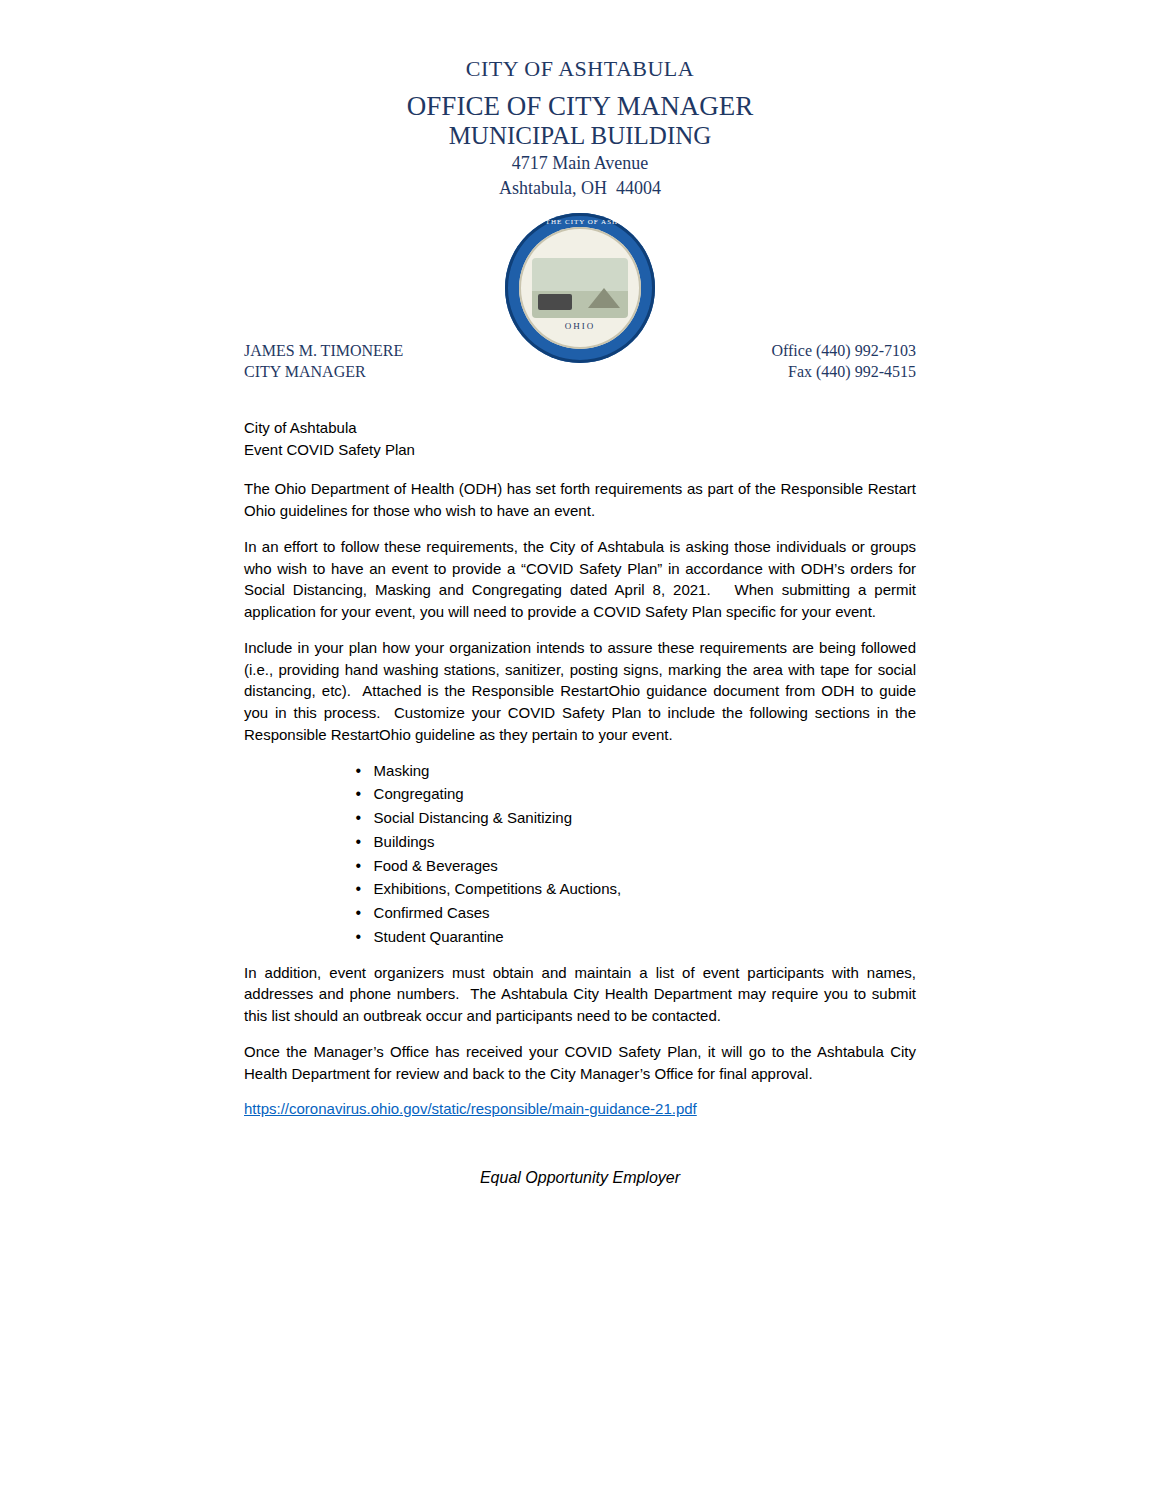CITY OF ASHTABULA
OFFICE OF CITY MANAGER
MUNICIPAL BUILDING
4717 Main Avenue
Ashtabula, OH 44004
Seal of the City of Ashtabula
OHIO
JAMES M. TIMONERE
CITY MANAGER
Office (440) 992-7103
Fax (440) 992-4515
City of Ashtabula
Event COVID Safety Plan
The Ohio Department of Health (ODH) has set forth requirements as part of the Responsible Restart Ohio guidelines for those who wish to have an event.
In an effort to follow these requirements, the City of Ashtabula is asking those individuals or groups who wish to have an event to provide a “COVID Safety Plan” in accordance with ODH’s orders for Social Distancing, Masking and Congregating dated April 8, 2021. When submitting a permit application for your event, you will need to provide a COVID Safety Plan specific for your event.
Include in your plan how your organization intends to assure these requirements are being followed (i.e., providing hand washing stations, sanitizer, posting signs, marking the area with tape for social distancing, etc). Attached is the Responsible RestartOhio guidance document from ODH to guide you in this process. Customize your COVID Safety Plan to include the following sections in the Responsible RestartOhio guideline as they pertain to your event.
Masking
Congregating
Social Distancing & Sanitizing
Buildings
Food & Beverages
Exhibitions, Competitions & Auctions,
Confirmed Cases
Student Quarantine
In addition, event organizers must obtain and maintain a list of event participants with names, addresses and phone numbers. The Ashtabula City Health Department may require you to submit this list should an outbreak occur and participants need to be contacted.
Once the Manager’s Office has received your COVID Safety Plan, it will go to the Ashtabula City Health Department for review and back to the City Manager’s Office for final approval.
https://coronavirus.ohio.gov/static/responsible/main-guidance-21.pdf
Equal Opportunity Employer